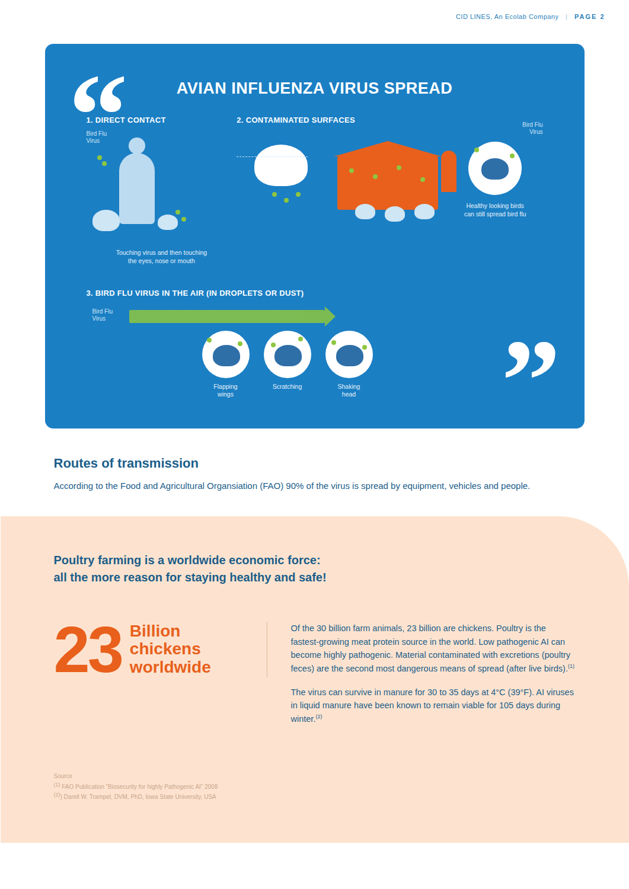CID LINES, An Ecolab Company | PAGE 2
“ ”
AVIAN INFLUENZA VIRUS SPREAD
1. DIRECT CONTACT
Bird Flu
Virus
Touching virus and then touching
the eyes, nose or mouth
2. CONTAMINATED SURFACES
Bird Flu
Virus
Healthy looking birds
can still spread bird flu
3. BIRD FLU VIRUS IN THE AIR (IN DROPLETS OR DUST)
Bird Flu
Virus
Flapping
wings
Scratching
Shaking
head
Routes of transmission
According to the Food and Agricultural Organsiation (FAO) 90% of the virus is spread by equipment, vehicles and people.
Poultry farming is a worldwide economic force:
all the more reason for staying healthy and safe!
23 Billion
chickens
worldwide
Of the 30 billion farm animals, 23 billion are chickens. Poultry is the fastest-growing meat protein source in the world. Low pathogenic AI can become highly pathogenic. Material contaminated with excretions (poultry feces) are the second most dangerous means of spread (after live birds).(1)
The virus can survive in manure for 30 to 35 days at 4°C (39°F). AI viruses in liquid manure have been known to remain viable for 105 days during winter.(2)
Source (1) FAO Publication “Biosecurity for highly Pathogenic AI” 2008
(2)) Darell W. Trampel, DVM, PhD, Iowa State University, USA